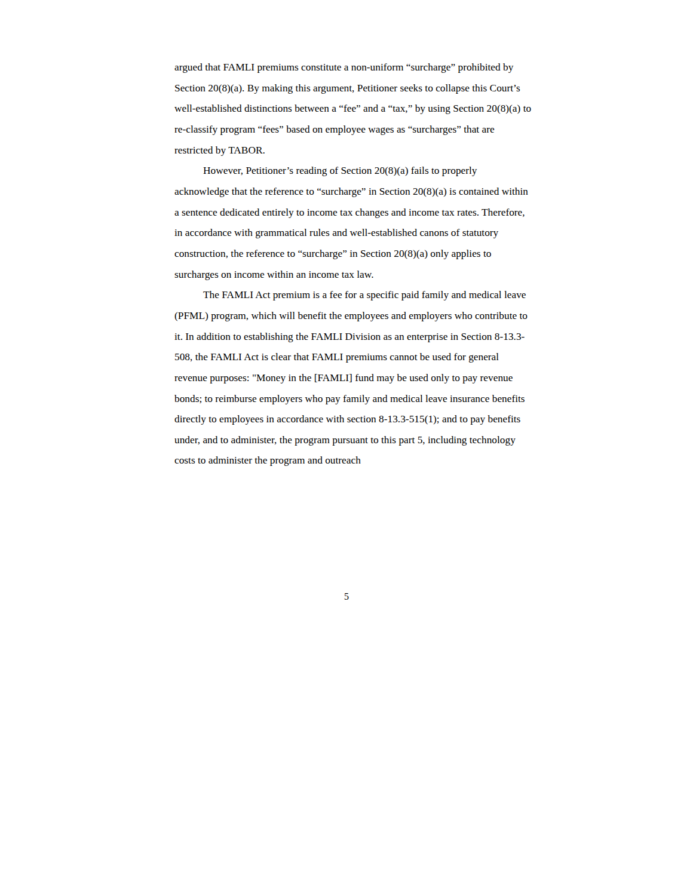argued that FAMLI premiums constitute a non-uniform “surcharge” prohibited by Section 20(8)(a). By making this argument, Petitioner seeks to collapse this Court’s well-established distinctions between a “fee” and a “tax,” by using Section 20(8)(a) to re-classify program “fees” based on employee wages as “surcharges” that are restricted by TABOR.
However, Petitioner’s reading of Section 20(8)(a) fails to properly acknowledge that the reference to “surcharge” in Section 20(8)(a) is contained within a sentence dedicated entirely to income tax changes and income tax rates. Therefore, in accordance with grammatical rules and well-established canons of statutory construction, the reference to “surcharge” in Section 20(8)(a) only applies to surcharges on income within an income tax law.
The FAMLI Act premium is a fee for a specific paid family and medical leave (PFML) program, which will benefit the employees and employers who contribute to it. In addition to establishing the FAMLI Division as an enterprise in Section 8-13.3-508, the FAMLI Act is clear that FAMLI premiums cannot be used for general revenue purposes: "Money in the [FAMLI] fund may be used only to pay revenue bonds; to reimburse employers who pay family and medical leave insurance benefits directly to employees in accordance with section 8-13.3-515(1); and to pay benefits under, and to administer, the program pursuant to this part 5, including technology costs to administer the program and outreach
5